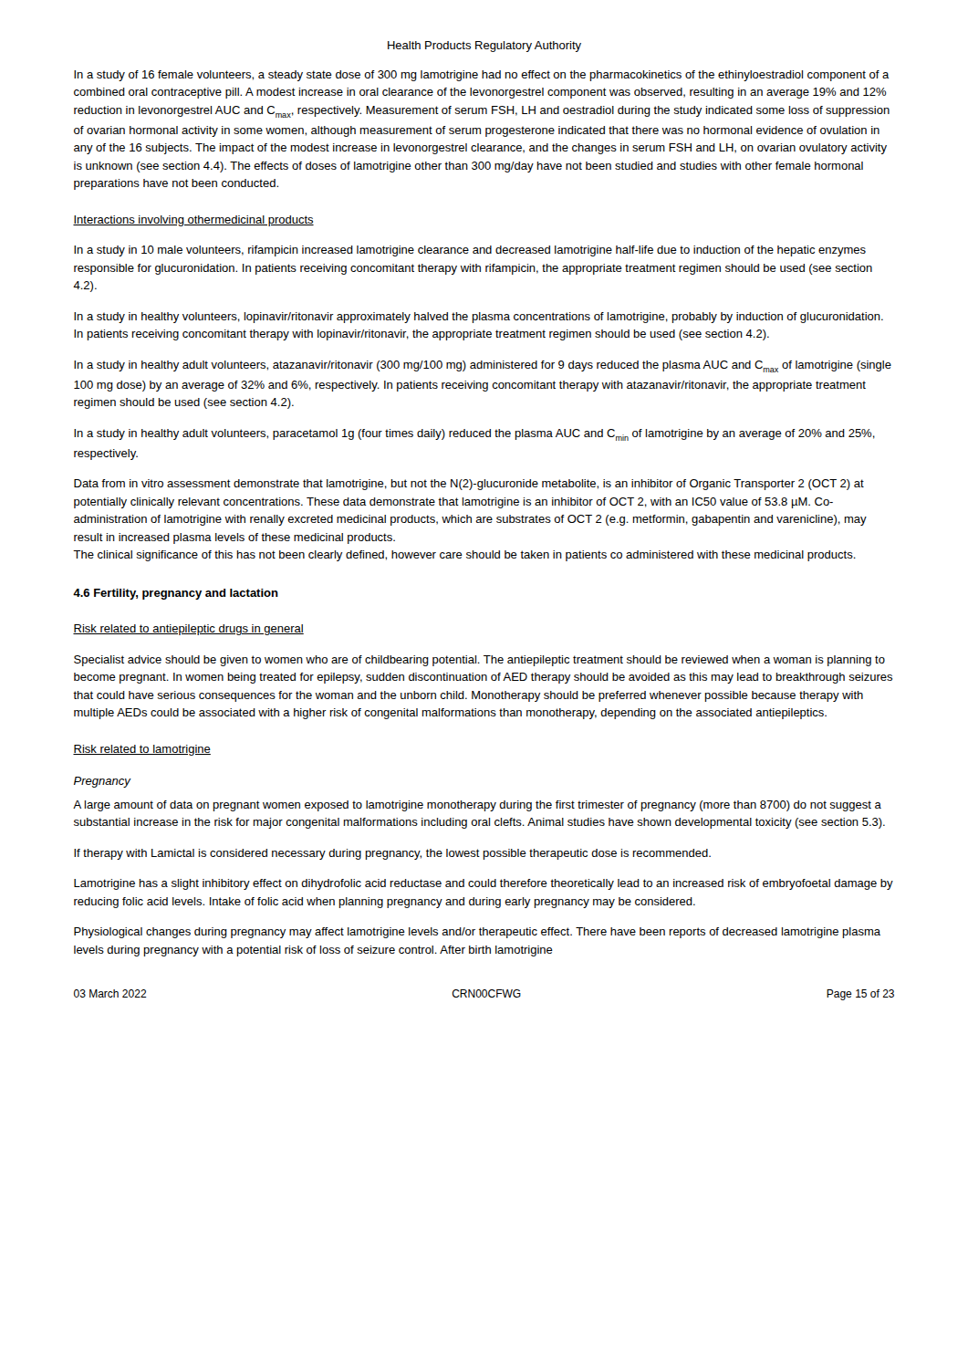Health Products Regulatory Authority
In a study of 16 female volunteers, a steady state dose of 300 mg lamotrigine had no effect on the pharmacokinetics of the ethinyloestradiol component of a combined oral contraceptive pill. A modest increase in oral clearance of the levonorgestrel component was observed, resulting in an average 19% and 12% reduction in levonorgestrel AUC and Cmax, respectively. Measurement of serum FSH, LH and oestradiol during the study indicated some loss of suppression of ovarian hormonal activity in some women, although measurement of serum progesterone indicated that there was no hormonal evidence of ovulation in any of the 16 subjects. The impact of the modest increase in levonorgestrel clearance, and the changes in serum FSH and LH, on ovarian ovulatory activity is unknown (see section 4.4). The effects of doses of lamotrigine other than 300 mg/day have not been studied and studies with other female hormonal preparations have not been conducted.
Interactions involving othermedicinal products
In a study in 10 male volunteers, rifampicin increased lamotrigine clearance and decreased lamotrigine half-life due to induction of the hepatic enzymes responsible for glucuronidation. In patients receiving concomitant therapy with rifampicin, the appropriate treatment regimen should be used (see section 4.2).
In a study in healthy volunteers, lopinavir/ritonavir approximately halved the plasma concentrations of lamotrigine, probably by induction of glucuronidation. In patients receiving concomitant therapy with lopinavir/ritonavir, the appropriate treatment regimen should be used (see section 4.2).
In a study in healthy adult volunteers, atazanavir/ritonavir (300 mg/100 mg) administered for 9 days reduced the plasma AUC and Cmax of lamotrigine (single 100 mg dose) by an average of 32% and 6%, respectively. In patients receiving concomitant therapy with atazanavir/ritonavir, the appropriate treatment regimen should be used (see section 4.2).
In a study in healthy adult volunteers, paracetamol 1g (four times daily) reduced the plasma AUC and Cmin of lamotrigine by an average of 20% and 25%, respectively.
Data from in vitro assessment demonstrate that lamotrigine, but not the N(2)-glucuronide metabolite, is an inhibitor of Organic Transporter 2 (OCT 2) at potentially clinically relevant concentrations. These data demonstrate that lamotrigine is an inhibitor of OCT 2, with an IC50 value of 53.8 µM. Co-administration of lamotrigine with renally excreted medicinal products, which are substrates of OCT 2 (e.g. metformin, gabapentin and varenicline), may result in increased plasma levels of these medicinal products.
The clinical significance of this has not been clearly defined, however care should be taken in patients co administered with these medicinal products.
4.6 Fertility, pregnancy and lactation
Risk related to antiepileptic drugs in general
Specialist advice should be given to women who are of childbearing potential. The antiepileptic treatment should be reviewed when a woman is planning to become pregnant. In women being treated for epilepsy, sudden discontinuation of AED therapy should be avoided as this may lead to breakthrough seizures that could have serious consequences for the woman and the unborn child. Monotherapy should be preferred whenever possible because therapy with multiple AEDs could be associated with a higher risk of congenital malformations than monotherapy, depending on the associated antiepileptics.
Risk related to lamotrigine
Pregnancy
A large amount of data on pregnant women exposed to lamotrigine monotherapy during the first trimester of pregnancy (more than 8700) do not suggest a substantial increase in the risk for major congenital malformations including oral clefts. Animal studies have shown developmental toxicity (see section 5.3).
If therapy with Lamictal is considered necessary during pregnancy, the lowest possible therapeutic dose is recommended.
Lamotrigine has a slight inhibitory effect on dihydrofolic acid reductase and could therefore theoretically lead to an increased risk of embryofoetal damage by reducing folic acid levels. Intake of folic acid when planning pregnancy and during early pregnancy may be considered.
Physiological changes during pregnancy may affect lamotrigine levels and/or therapeutic effect. There have been reports of decreased lamotrigine plasma levels during pregnancy with a potential risk of loss of seizure control. After birth lamotrigine
03 March 2022 CRN00CFWG Page 15 of 23